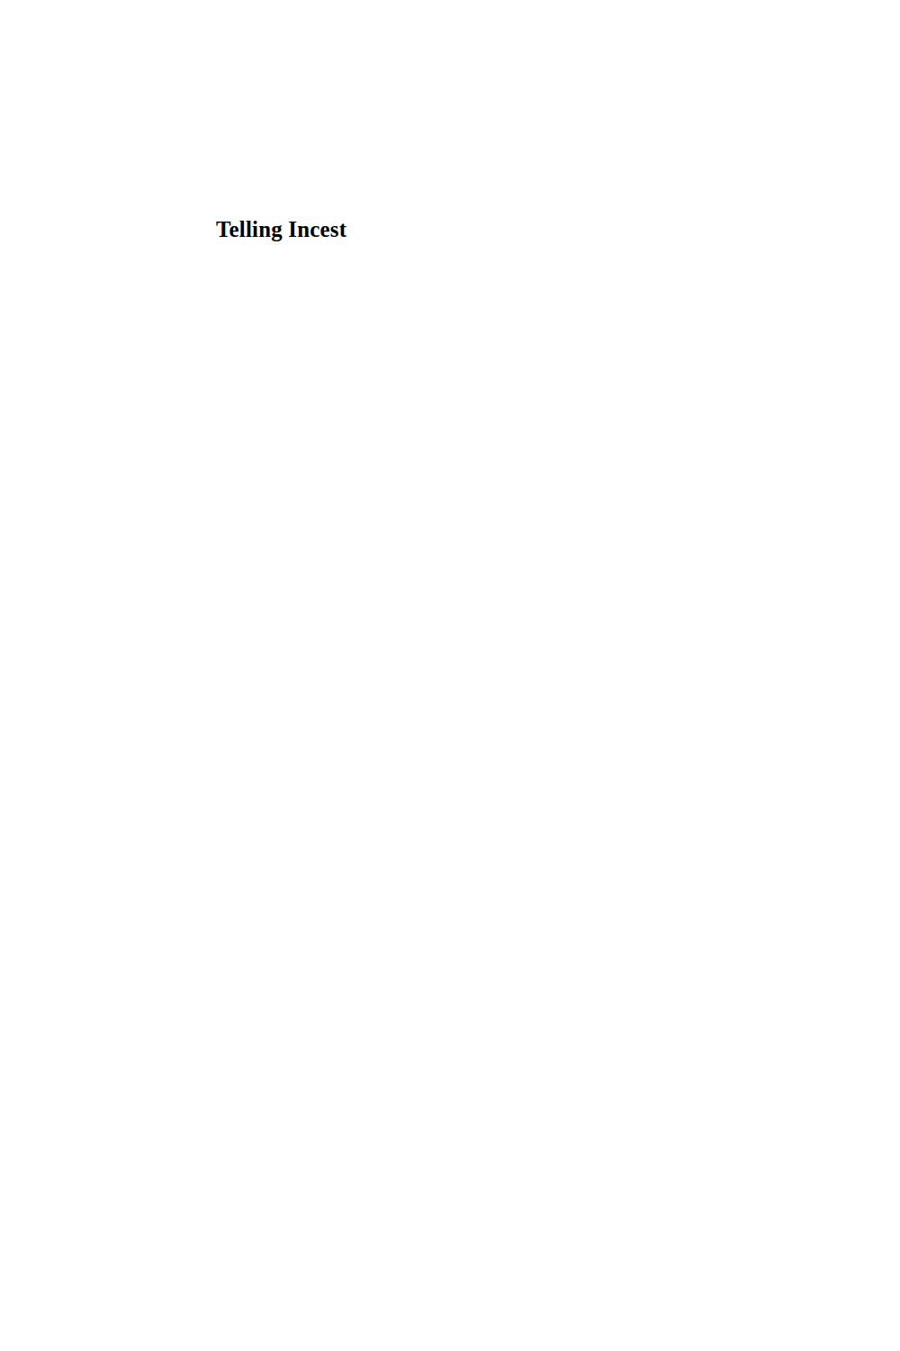Telling Incest